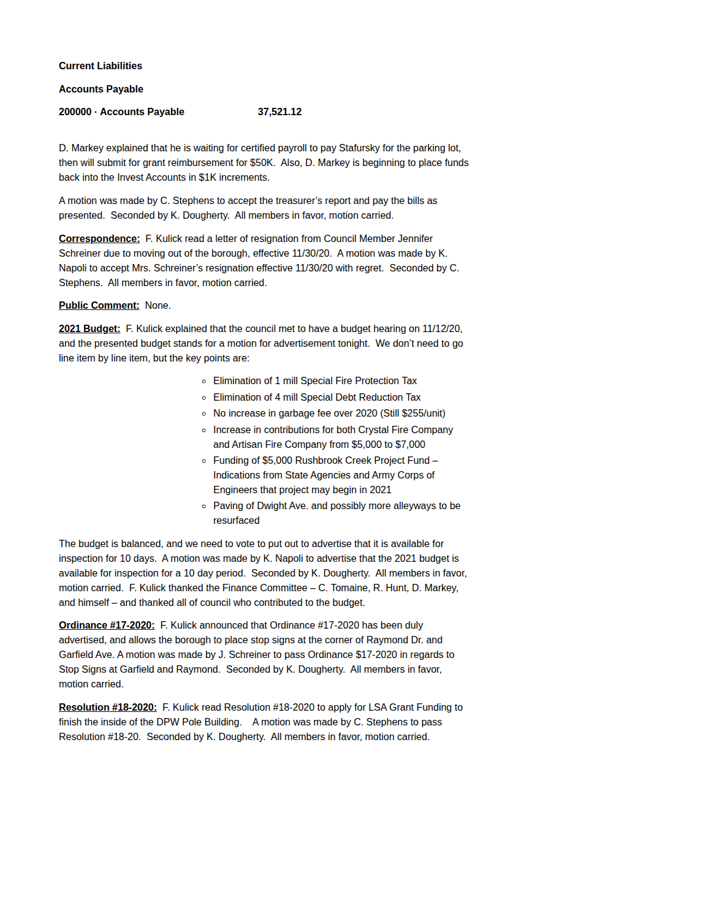Current Liabilities
Accounts Payable
200000 · Accounts Payable37,521.12
D. Markey explained that he is waiting for certified payroll to pay Stafursky for the parking lot, then will submit for grant reimbursement for $50K. Also, D. Markey is beginning to place funds back into the Invest Accounts in $1K increments.
A motion was made by C. Stephens to accept the treasurer’s report and pay the bills as presented. Seconded by K. Dougherty. All members in favor, motion carried.
Correspondence: F. Kulick read a letter of resignation from Council Member Jennifer Schreiner due to moving out of the borough, effective 11/30/20. A motion was made by K. Napoli to accept Mrs. Schreiner’s resignation effective 11/30/20 with regret. Seconded by C. Stephens. All members in favor, motion carried.
Public Comment: None.
2021 Budget: F. Kulick explained that the council met to have a budget hearing on 11/12/20, and the presented budget stands for a motion for advertisement tonight. We don’t need to go line item by line item, but the key points are:
Elimination of 1 mill Special Fire Protection Tax
Elimination of 4 mill Special Debt Reduction Tax
No increase in garbage fee over 2020 (Still $255/unit)
Increase in contributions for both Crystal Fire Company and Artisan Fire Company from $5,000 to $7,000
Funding of $5,000 Rushbrook Creek Project Fund – Indications from State Agencies and Army Corps of Engineers that project may begin in 2021
Paving of Dwight Ave. and possibly more alleyways to be resurfaced
The budget is balanced, and we need to vote to put out to advertise that it is available for inspection for 10 days. A motion was made by K. Napoli to advertise that the 2021 budget is available for inspection for a 10 day period. Seconded by K. Dougherty. All members in favor, motion carried. F. Kulick thanked the Finance Committee – C. Tomaine, R. Hunt, D. Markey, and himself – and thanked all of council who contributed to the budget.
Ordinance #17-2020: F. Kulick announced that Ordinance #17-2020 has been duly advertised, and allows the borough to place stop signs at the corner of Raymond Dr. and Garfield Ave. A motion was made by J. Schreiner to pass Ordinance $17-2020 in regards to Stop Signs at Garfield and Raymond. Seconded by K. Dougherty. All members in favor, motion carried.
Resolution #18-2020: F. Kulick read Resolution #18-2020 to apply for LSA Grant Funding to finish the inside of the DPW Pole Building. A motion was made by C. Stephens to pass Resolution #18-20. Seconded by K. Dougherty. All members in favor, motion carried.